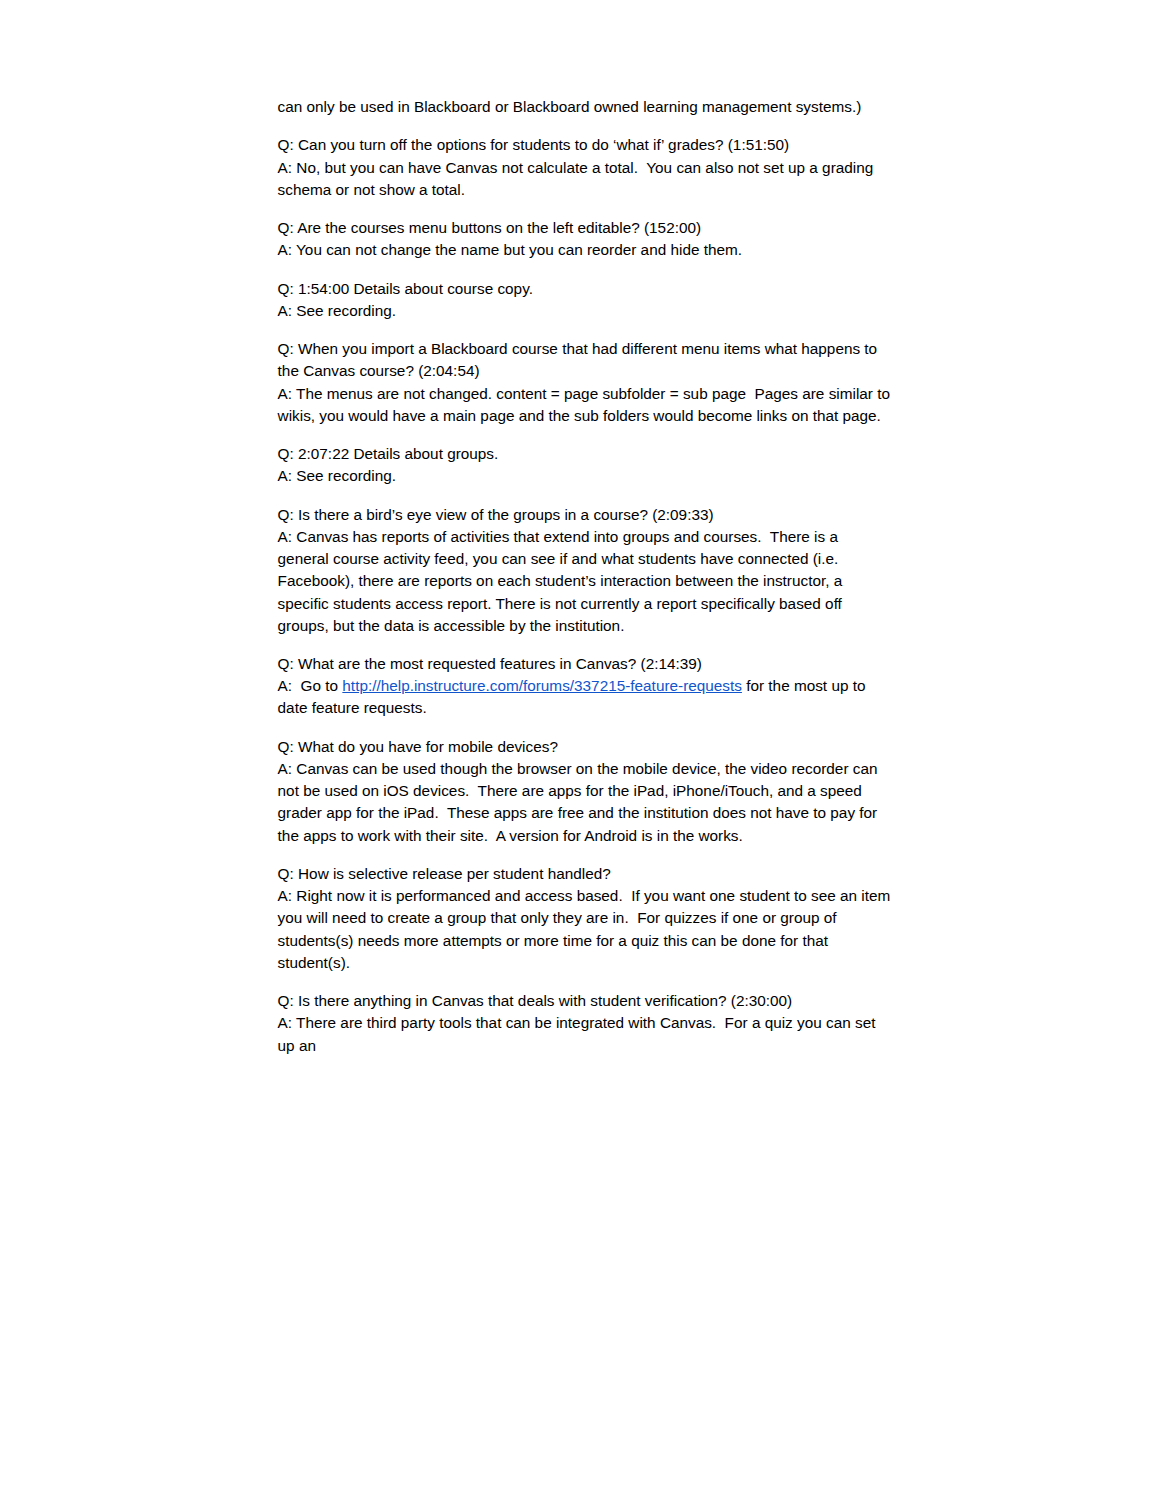can only be used in Blackboard or Blackboard owned learning management systems.)
Q: Can you turn off the options for students to do ‘what if’ grades? (1:51:50)
A: No, but you can have Canvas not calculate a total. You can also not set up a grading schema or not show a total.
Q: Are the courses menu buttons on the left editable? (152:00)
A: You can not change the name but you can reorder and hide them.
Q: 1:54:00 Details about course copy.
A: See recording.
Q: When you import a Blackboard course that had different menu items what happens to the Canvas course? (2:04:54)
A: The menus are not changed. content = page subfolder = sub page Pages are similar to wikis, you would have a main page and the sub folders would become links on that page.
Q: 2:07:22 Details about groups.
A: See recording.
Q: Is there a bird’s eye view of the groups in a course? (2:09:33)
A: Canvas has reports of activities that extend into groups and courses. There is a general course activity feed, you can see if and what students have connected (i.e. Facebook), there are reports on each student’s interaction between the instructor, a specific students access report. There is not currently a report specifically based off groups, but the data is accessible by the institution.
Q: What are the most requested features in Canvas? (2:14:39)
A: Go to http://help.instructure.com/forums/337215-feature-requests for the most up to date feature requests.
Q: What do you have for mobile devices?
A: Canvas can be used though the browser on the mobile device, the video recorder can not be used on iOS devices. There are apps for the iPad, iPhone/iTouch, and a speed grader app for the iPad. These apps are free and the institution does not have to pay for the apps to work with their site. A version for Android is in the works.
Q: How is selective release per student handled?
A: Right now it is performanced and access based. If you want one student to see an item you will need to create a group that only they are in. For quizzes if one or group of students(s) needs more attempts or more time for a quiz this can be done for that student(s).
Q: Is there anything in Canvas that deals with student verification? (2:30:00)
A: There are third party tools that can be integrated with Canvas. For a quiz you can set up an